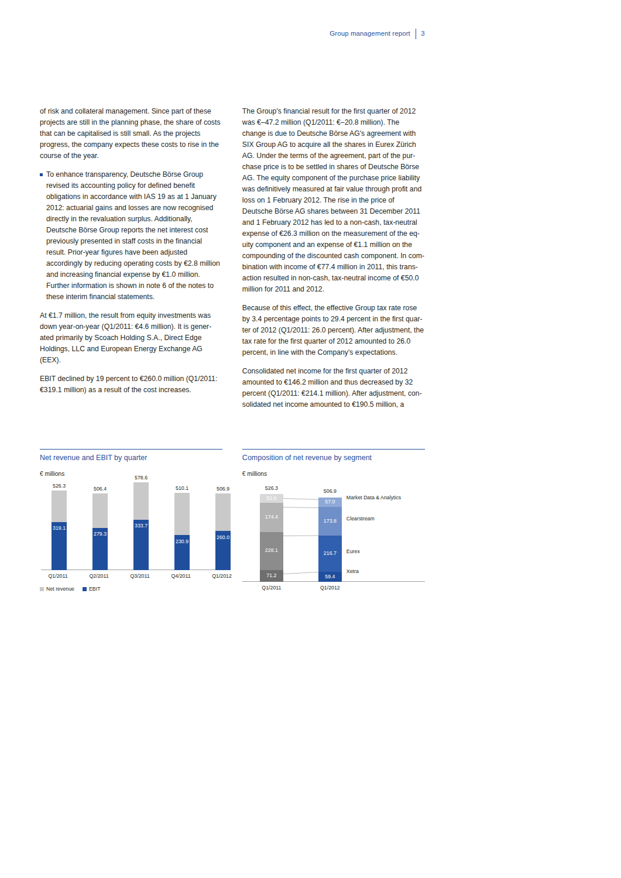Group management report 3
of risk and collateral management. Since part of these projects are still in the planning phase, the share of costs that can be capitalised is still small. As the projects progress, the company expects these costs to rise in the course of the year.
To enhance transparency, Deutsche Börse Group revised its accounting policy for defined benefit obligations in accordance with IAS 19 as at 1 January 2012: actuarial gains and losses are now recognised directly in the revaluation surplus. Additionally, Deutsche Börse Group reports the net interest cost previously presented in staff costs in the financial result. Prior-year figures have been adjusted accordingly by reducing operating costs by €2.8 million and increasing financial expense by €1.0 million. Further information is shown in note 6 of the notes to these interim financial statements.
At €1.7 million, the result from equity investments was down year-on-year (Q1/2011: €4.6 million). It is generated primarily by Scoach Holding S.A., Direct Edge Holdings, LLC and European Energy Exchange AG (EEX).
EBIT declined by 19 percent to €260.0 million (Q1/2011: €319.1 million) as a result of the cost increases.
The Group's financial result for the first quarter of 2012 was €–47.2 million (Q1/2011: €–20.8 million). The change is due to Deutsche Börse AG's agreement with SIX Group AG to acquire all the shares in Eurex Zürich AG. Under the terms of the agreement, part of the purchase price is to be settled in shares of Deutsche Börse AG. The equity component of the purchase price liability was definitively measured at fair value through profit and loss on 1 February 2012. The rise in the price of Deutsche Börse AG shares between 31 December 2011 and 1 February 2012 has led to a non-cash, tax-neutral expense of €26.3 million on the measurement of the equity component and an expense of €1.1 million on the compounding of the discounted cash component. In combination with income of €77.4 million in 2011, this transaction resulted in non-cash, tax-neutral income of €50.0 million for 2011 and 2012.
Because of this effect, the effective Group tax rate rose by 3.4 percentage points to 29.4 percent in the first quarter of 2012 (Q1/2011: 26.0 percent). After adjustment, the tax rate for the first quarter of 2012 amounted to 26.0 percent, in line with the Company's expectations.
Consolidated net income for the first quarter of 2012 amounted to €146.2 million and thus decreased by 32 percent (Q1/2011: €214.1 million). After adjustment, consolidated net income amounted to €190.5 million, a
Net revenue and EBIT by quarter
€ millions
526.3
319.1
506.4
279.3
578.6
333.7
510.1
230.9
506.9
260.0
Q1/2011 Q2/2011 Q3/2011 Q4/2011 Q1/2012
Net revenue EBIT
Composition of net revenue by segment
€ millions
52.6
174.4
228.1
71.2
526.3
57.0
173.8
216.7
59.4
506.9
Market Data & Analytics
Clearstream
Eurex
Xetra
Q1/2011 Q1/2012